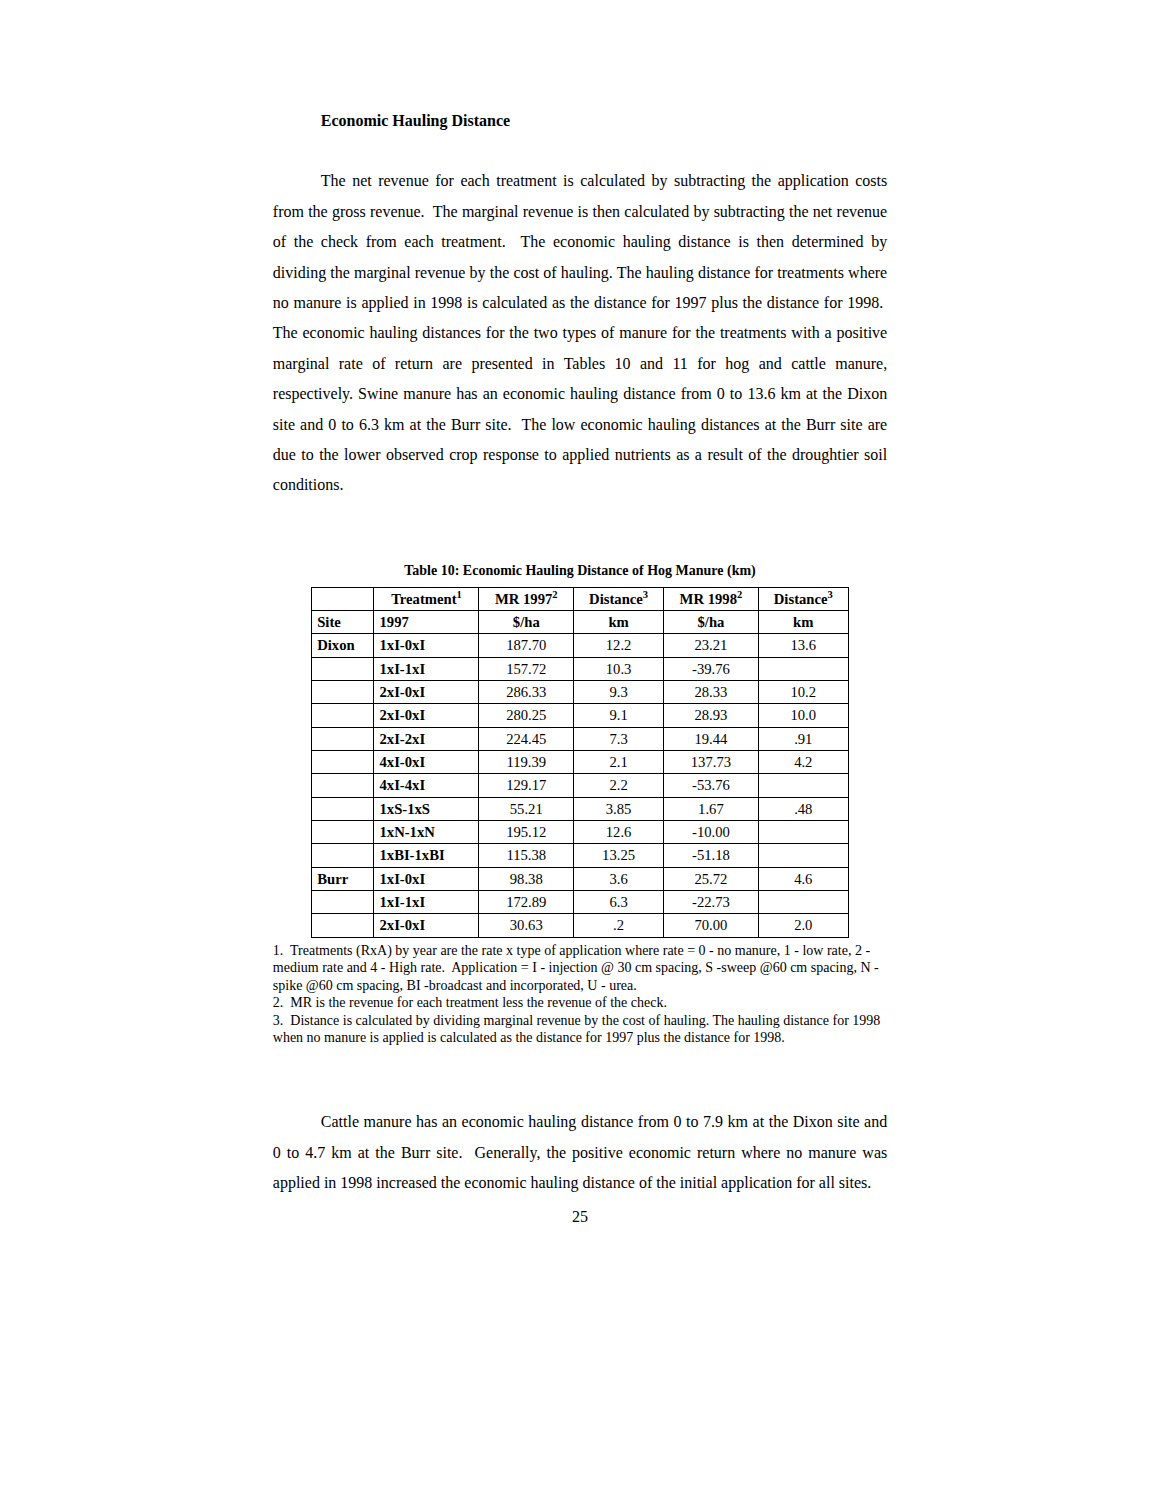Economic Hauling Distance
The net revenue for each treatment is calculated by subtracting the application costs from the gross revenue. The marginal revenue is then calculated by subtracting the net revenue of the check from each treatment. The economic hauling distance is then determined by dividing the marginal revenue by the cost of hauling. The hauling distance for treatments where no manure is applied in 1998 is calculated as the distance for 1997 plus the distance for 1998. The economic hauling distances for the two types of manure for the treatments with a positive marginal rate of return are presented in Tables 10 and 11 for hog and cattle manure, respectively. Swine manure has an economic hauling distance from 0 to 13.6 km at the Dixon site and 0 to 6.3 km at the Burr site. The low economic hauling distances at the Burr site are due to the lower observed crop response to applied nutrients as a result of the droughtier soil conditions.
Table 10: Economic Hauling Distance of Hog Manure (km)
| | Treatment 1 | MR 1997 2 | Distance 3 | MR 1998 2 | Distance 3 |
| Site | 1997 | $/ha | km | $/ha | km |
| Dixon | 1xI-0xI | 187.70 | 12.2 | 23.21 | 13.6 |
| | 1xI-1xI | 157.72 | 10.3 | -39.76 | |
| | 2xI-0xI | 286.33 | 9.3 | 28.33 | 10.2 |
| | 2xI-0xI | 280.25 | 9.1 | 28.93 | 10.0 |
| | 2xI-2xI | 224.45 | 7.3 | 19.44 | .91 |
| | 4xI-0xI | 119.39 | 2.1 | 137.73 | 4.2 |
| | 4xI-4xI | 129.17 | 2.2 | -53.76 | |
| | 1xS-1xS | 55.21 | 3.85 | 1.67 | .48 |
| | 1xN-1xN | 195.12 | 12.6 | -10.00 | |
| | 1xBI-1xBI | 115.38 | 13.25 | -51.18 | |
| Burr | 1xI-0xI | 98.38 | 3.6 | 25.72 | 4.6 |
| | 1xI-1xI | 172.89 | 6.3 | -22.73 | |
| | 2xI-0xI | 30.63 | .2 | 70.00 | 2.0 |
1. Treatments (RxA) by year are the rate x type of application where rate = 0 - no manure, 1 - low rate, 2 - medium rate and 4 - High rate. Application = I - injection @ 30 cm spacing, S -sweep @60 cm spacing, N - spike @60 cm spacing, BI -broadcast and incorporated, U - urea.
2. MR is the revenue for each treatment less the revenue of the check.
3. Distance is calculated by dividing marginal revenue by the cost of hauling. The hauling distance for 1998 when no manure is applied is calculated as the distance for 1997 plus the distance for 1998.
Cattle manure has an economic hauling distance from 0 to 7.9 km at the Dixon site and 0 to 4.7 km at the Burr site. Generally, the positive economic return where no manure was applied in 1998 increased the economic hauling distance of the initial application for all sites.
25